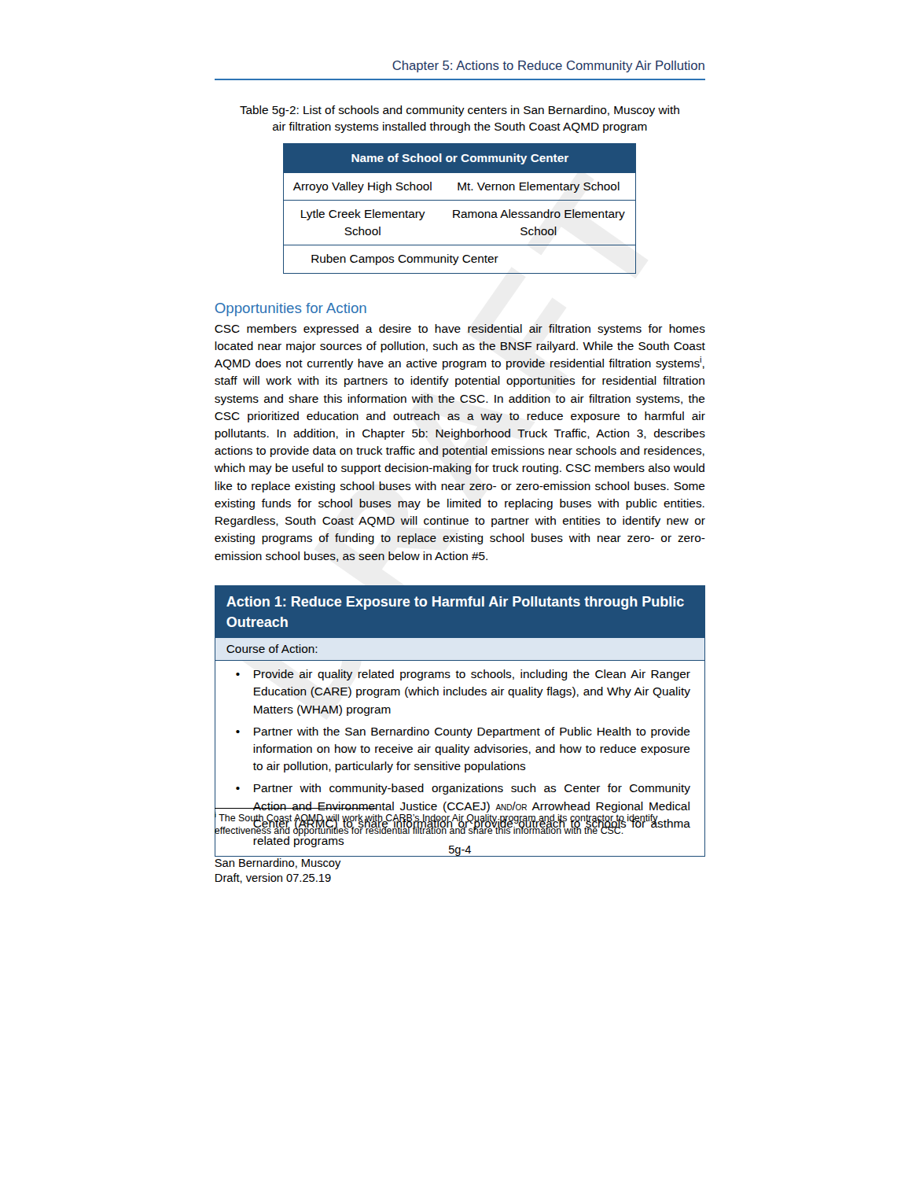DRAFT
Chapter 5: Actions to Reduce Community Air Pollution
Table 5g-2: List of schools and community centers in San Bernardino, Muscoy with air filtration systems installed through the South Coast AQMD program
| Name of School or Community Center |
| --- |
| Arroyo Valley High School | Mt. Vernon Elementary School |
| Lytle Creek Elementary School | Ramona Alessandro Elementary School |
| Ruben Campos Community Center |
Opportunities for Action
CSC members expressed a desire to have residential air filtration systems for homes located near major sources of pollution, such as the BNSF railyard. While the South Coast AQMD does not currently have an active program to provide residential filtration systemsi, staff will work with its partners to identify potential opportunities for residential filtration systems and share this information with the CSC. In addition to air filtration systems, the CSC prioritized education and outreach as a way to reduce exposure to harmful air pollutants. In addition, in Chapter 5b: Neighborhood Truck Traffic, Action 3, describes actions to provide data on truck traffic and potential emissions near schools and residences, which may be useful to support decision-making for truck routing. CSC members also would like to replace existing school buses with near zero- or zero-emission school buses. Some existing funds for school buses may be limited to replacing buses with public entities. Regardless, South Coast AQMD will continue to partner with entities to identify new or existing programs of funding to replace existing school buses with near zero- or zero-emission school buses, as seen below in Action #5.
Action 1: Reduce Exposure to Harmful Air Pollutants through Public Outreach
Course of Action:
Provide air quality related programs to schools, including the Clean Air Ranger Education (CARE) program (which includes air quality flags), and Why Air Quality Matters (WHAM) program
Partner with the San Bernardino County Department of Public Health to provide information on how to receive air quality advisories, and how to reduce exposure to air pollution, particularly for sensitive populations
Partner with community-based organizations such as Center for Community Action and Environmental Justice (CCAEJ) and/or Arrowhead Regional Medical Center (ARMC) to share information or provide outreach to schools for asthma related programs
i The South Coast AQMD will work with CARB’s Indoor Air Quality program and its contractor to identify effectiveness and opportunities for residential filtration and share this information with the CSC.
5g-4
San Bernardino, Muscoy
Draft, version 07.25.19